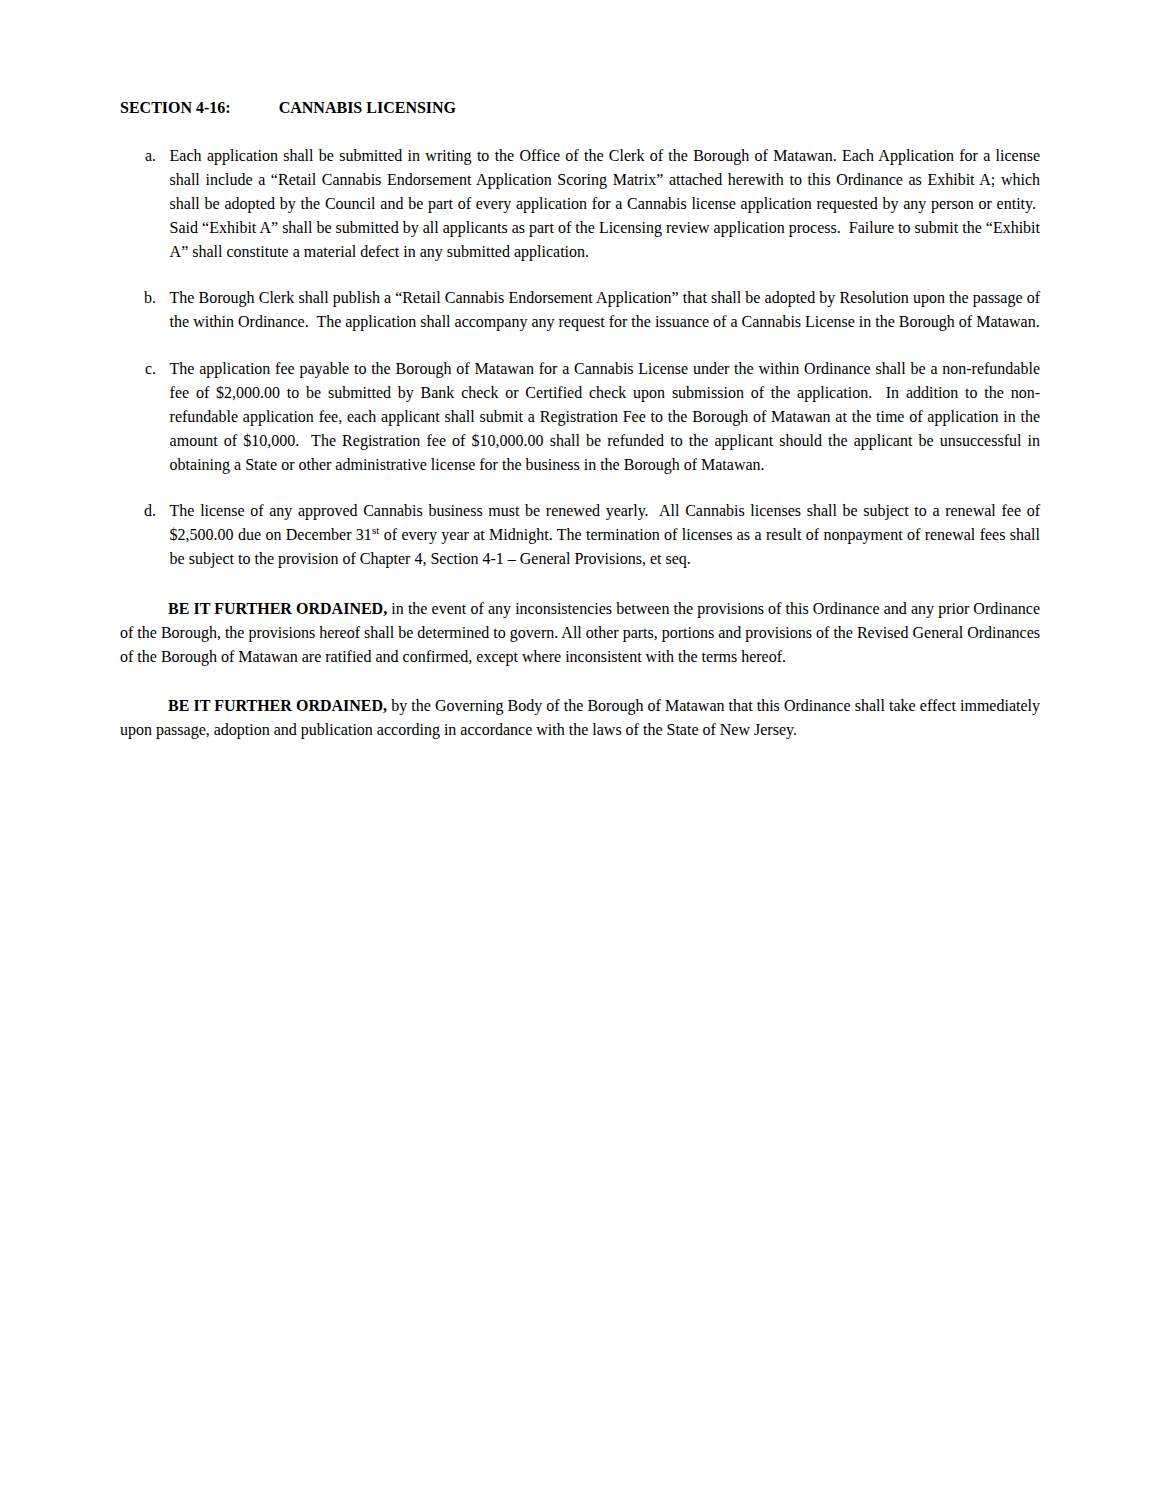SECTION 4-16: CANNABIS LICENSING
Each application shall be submitted in writing to the Office of the Clerk of the Borough of Matawan. Each Application for a license shall include a “Retail Cannabis Endorsement Application Scoring Matrix” attached herewith to this Ordinance as Exhibit A; which shall be adopted by the Council and be part of every application for a Cannabis license application requested by any person or entity. Said “Exhibit A” shall be submitted by all applicants as part of the Licensing review application process. Failure to submit the “Exhibit A” shall constitute a material defect in any submitted application.
The Borough Clerk shall publish a “Retail Cannabis Endorsement Application” that shall be adopted by Resolution upon the passage of the within Ordinance. The application shall accompany any request for the issuance of a Cannabis License in the Borough of Matawan.
The application fee payable to the Borough of Matawan for a Cannabis License under the within Ordinance shall be a non-refundable fee of $2,000.00 to be submitted by Bank check or Certified check upon submission of the application. In addition to the non-refundable application fee, each applicant shall submit a Registration Fee to the Borough of Matawan at the time of application in the amount of $10,000. The Registration fee of $10,000.00 shall be refunded to the applicant should the applicant be unsuccessful in obtaining a State or other administrative license for the business in the Borough of Matawan.
The license of any approved Cannabis business must be renewed yearly. All Cannabis licenses shall be subject to a renewal fee of $2,500.00 due on December 31st of every year at Midnight. The termination of licenses as a result of nonpayment of renewal fees shall be subject to the provision of Chapter 4, Section 4-1 – General Provisions, et seq.
BE IT FURTHER ORDAINED, in the event of any inconsistencies between the provisions of this Ordinance and any prior Ordinance of the Borough, the provisions hereof shall be determined to govern. All other parts, portions and provisions of the Revised General Ordinances of the Borough of Matawan are ratified and confirmed, except where inconsistent with the terms hereof.
BE IT FURTHER ORDAINED, by the Governing Body of the Borough of Matawan that this Ordinance shall take effect immediately upon passage, adoption and publication according in accordance with the laws of the State of New Jersey.